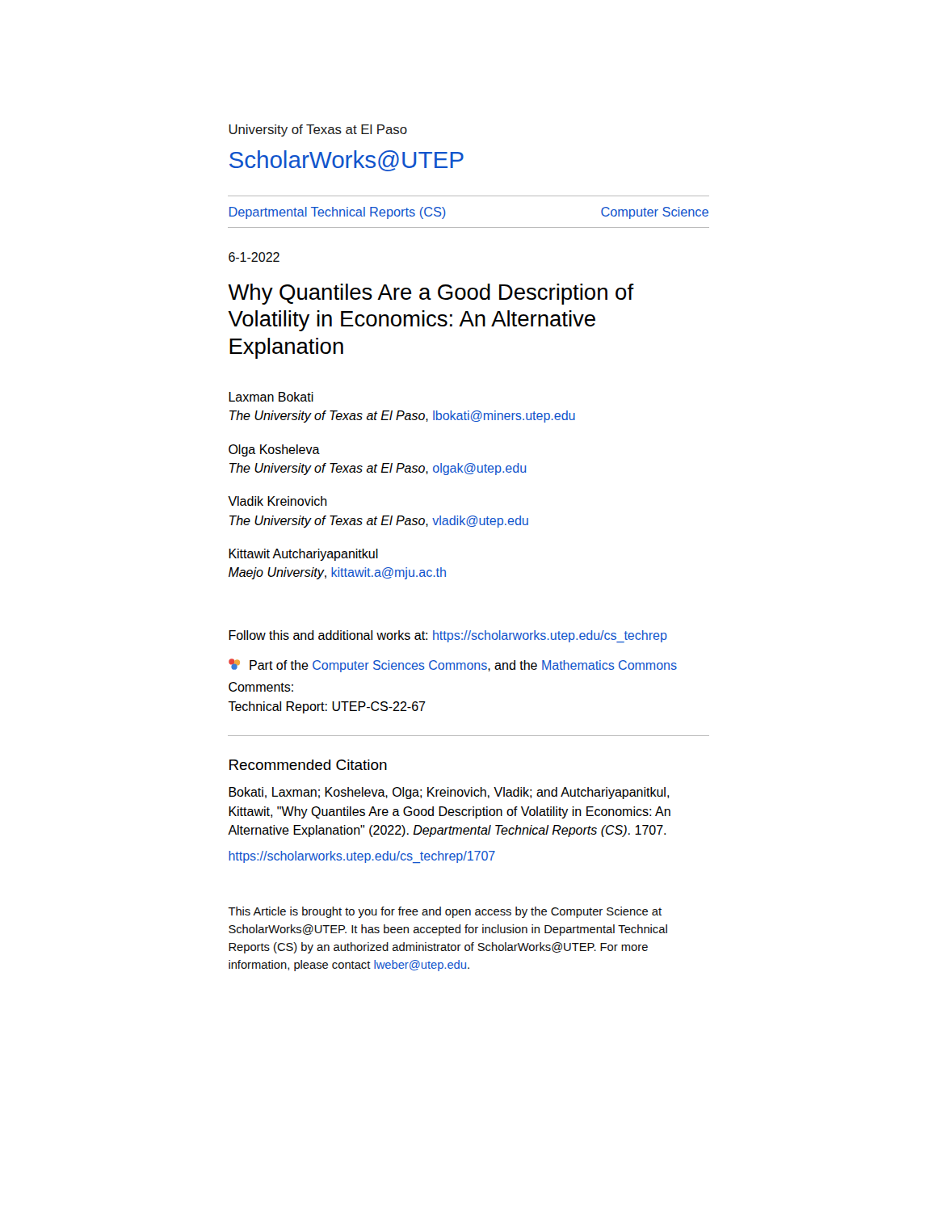University of Texas at El Paso
ScholarWorks@UTEP
Departmental Technical Reports (CS) Computer Science
6-1-2022
Why Quantiles Are a Good Description of Volatility in Economics: An Alternative Explanation
Laxman Bokati The University of Texas at El Paso, lbokati@miners.utep.edu
Olga Kosheleva The University of Texas at El Paso, olgak@utep.edu
Vladik Kreinovich The University of Texas at El Paso, vladik@utep.edu
Kittawit Autchariyapanitkul Maejo University, kittawit.a@mju.ac.th
Follow this and additional works at: https://scholarworks.utep.edu/cs_techrep
Part of the Computer Sciences Commons, and the Mathematics Commons
Comments:
Technical Report: UTEP-CS-22-67
Recommended Citation
Bokati, Laxman; Kosheleva, Olga; Kreinovich, Vladik; and Autchariyapanitkul, Kittawit, "Why Quantiles Are a Good Description of Volatility in Economics: An Alternative Explanation" (2022). Departmental Technical Reports (CS). 1707. https://scholarworks.utep.edu/cs_techrep/1707
This Article is brought to you for free and open access by the Computer Science at ScholarWorks@UTEP. It has been accepted for inclusion in Departmental Technical Reports (CS) by an authorized administrator of ScholarWorks@UTEP. For more information, please contact lweber@utep.edu.